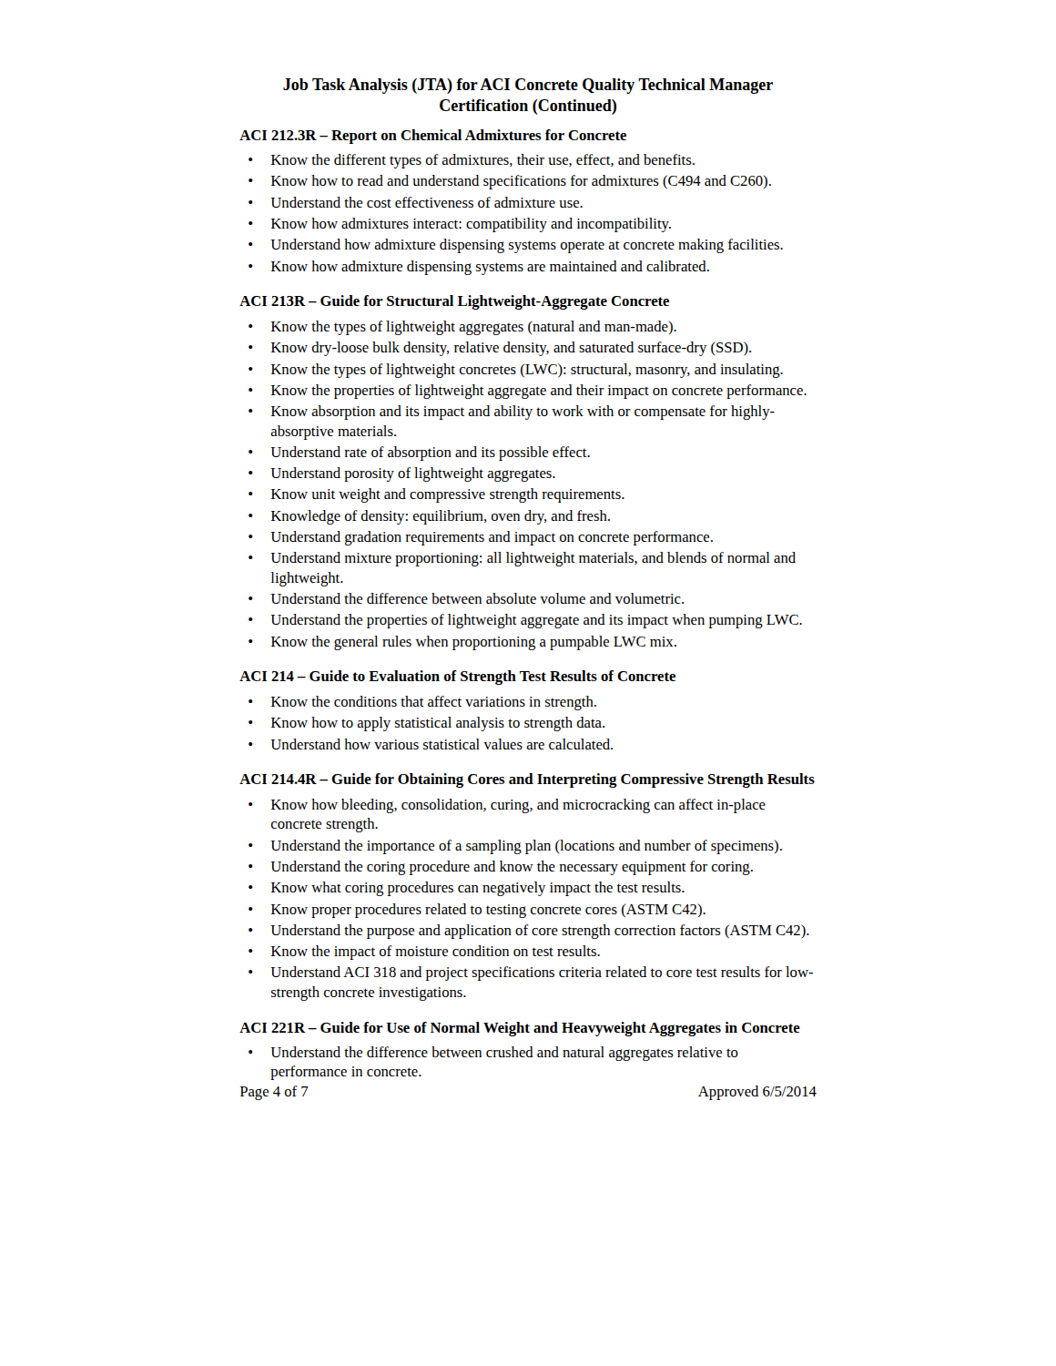Job Task Analysis (JTA) for ACI Concrete Quality Technical Manager
Certification (Continued)
ACI 212.3R – Report on Chemical Admixtures for Concrete
Know the different types of admixtures, their use, effect, and benefits.
Know how to read and understand specifications for admixtures (C494 and C260).
Understand the cost effectiveness of admixture use.
Know how admixtures interact: compatibility and incompatibility.
Understand how admixture dispensing systems operate at concrete making facilities.
Know how admixture dispensing systems are maintained and calibrated.
ACI 213R – Guide for Structural Lightweight-Aggregate Concrete
Know the types of lightweight aggregates (natural and man-made).
Know dry-loose bulk density, relative density, and saturated surface-dry (SSD).
Know the types of lightweight concretes (LWC): structural, masonry, and insulating.
Know the properties of lightweight aggregate and their impact on concrete performance.
Know absorption and its impact and ability to work with or compensate for highly-absorptive materials.
Understand rate of absorption and its possible effect.
Understand porosity of lightweight aggregates.
Know unit weight and compressive strength requirements.
Knowledge of density: equilibrium, oven dry, and fresh.
Understand gradation requirements and impact on concrete performance.
Understand mixture proportioning: all lightweight materials, and blends of normal and lightweight.
Understand the difference between absolute volume and volumetric.
Understand the properties of lightweight aggregate and its impact when pumping LWC.
Know the general rules when proportioning a pumpable LWC mix.
ACI 214 – Guide to Evaluation of Strength Test Results of Concrete
Know the conditions that affect variations in strength.
Know how to apply statistical analysis to strength data.
Understand how various statistical values are calculated.
ACI 214.4R – Guide for Obtaining Cores and Interpreting Compressive Strength Results
Know how bleeding, consolidation, curing, and microcracking can affect in-place concrete strength.
Understand the importance of a sampling plan (locations and number of specimens).
Understand the coring procedure and know the necessary equipment for coring.
Know what coring procedures can negatively impact the test results.
Know proper procedures related to testing concrete cores (ASTM C42).
Understand the purpose and application of core strength correction factors (ASTM C42).
Know the impact of moisture condition on test results.
Understand ACI 318 and project specifications criteria related to core test results for low-strength concrete investigations.
ACI 221R – Guide for Use of Normal Weight and Heavyweight Aggregates in Concrete
Understand the difference between crushed and natural aggregates relative to performance in concrete.
Page 4 of 7 Approved 6/5/2014